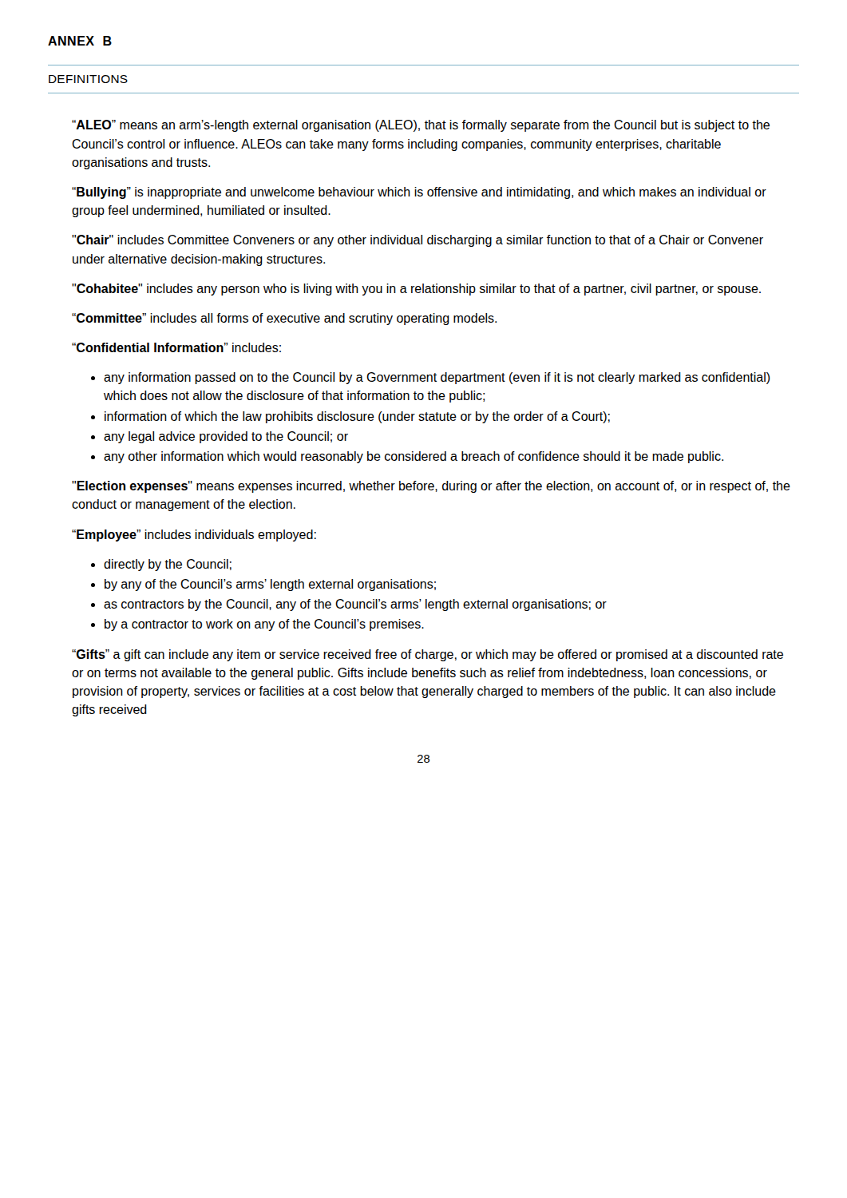ANNEX B
DEFINITIONS
“ALEO” means an arm’s-length external organisation (ALEO), that is formally separate from the Council but is subject to the Council’s control or influence. ALEOs can take many forms including companies, community enterprises, charitable organisations and trusts.
“Bullying” is inappropriate and unwelcome behaviour which is offensive and intimidating, and which makes an individual or group feel undermined, humiliated or insulted.
"Chair" includes Committee Conveners or any other individual discharging a similar function to that of a Chair or Convener under alternative decision-making structures.
"Cohabitee" includes any person who is living with you in a relationship similar to that of a partner, civil partner, or spouse.
“Committee” includes all forms of executive and scrutiny operating models.
“Confidential Information” includes:
any information passed on to the Council by a Government department (even if it is not clearly marked as confidential) which does not allow the disclosure of that information to the public;
information of which the law prohibits disclosure (under statute or by the order of a Court);
any legal advice provided to the Council; or
any other information which would reasonably be considered a breach of confidence should it be made public.
"Election expenses" means expenses incurred, whether before, during or after the election, on account of, or in respect of, the conduct or management of the election.
“Employee” includes individuals employed:
directly by the Council;
by any of the Council’s arms’ length external organisations;
as contractors by the Council, any of the Council’s arms’ length external organisations; or
by a contractor to work on any of the Council’s premises.
“Gifts” a gift can include any item or service received free of charge, or which may be offered or promised at a discounted rate or on terms not available to the general public. Gifts include benefits such as relief from indebtedness, loan concessions, or provision of property, services or facilities at a cost below that generally charged to members of the public. It can also include gifts received
28